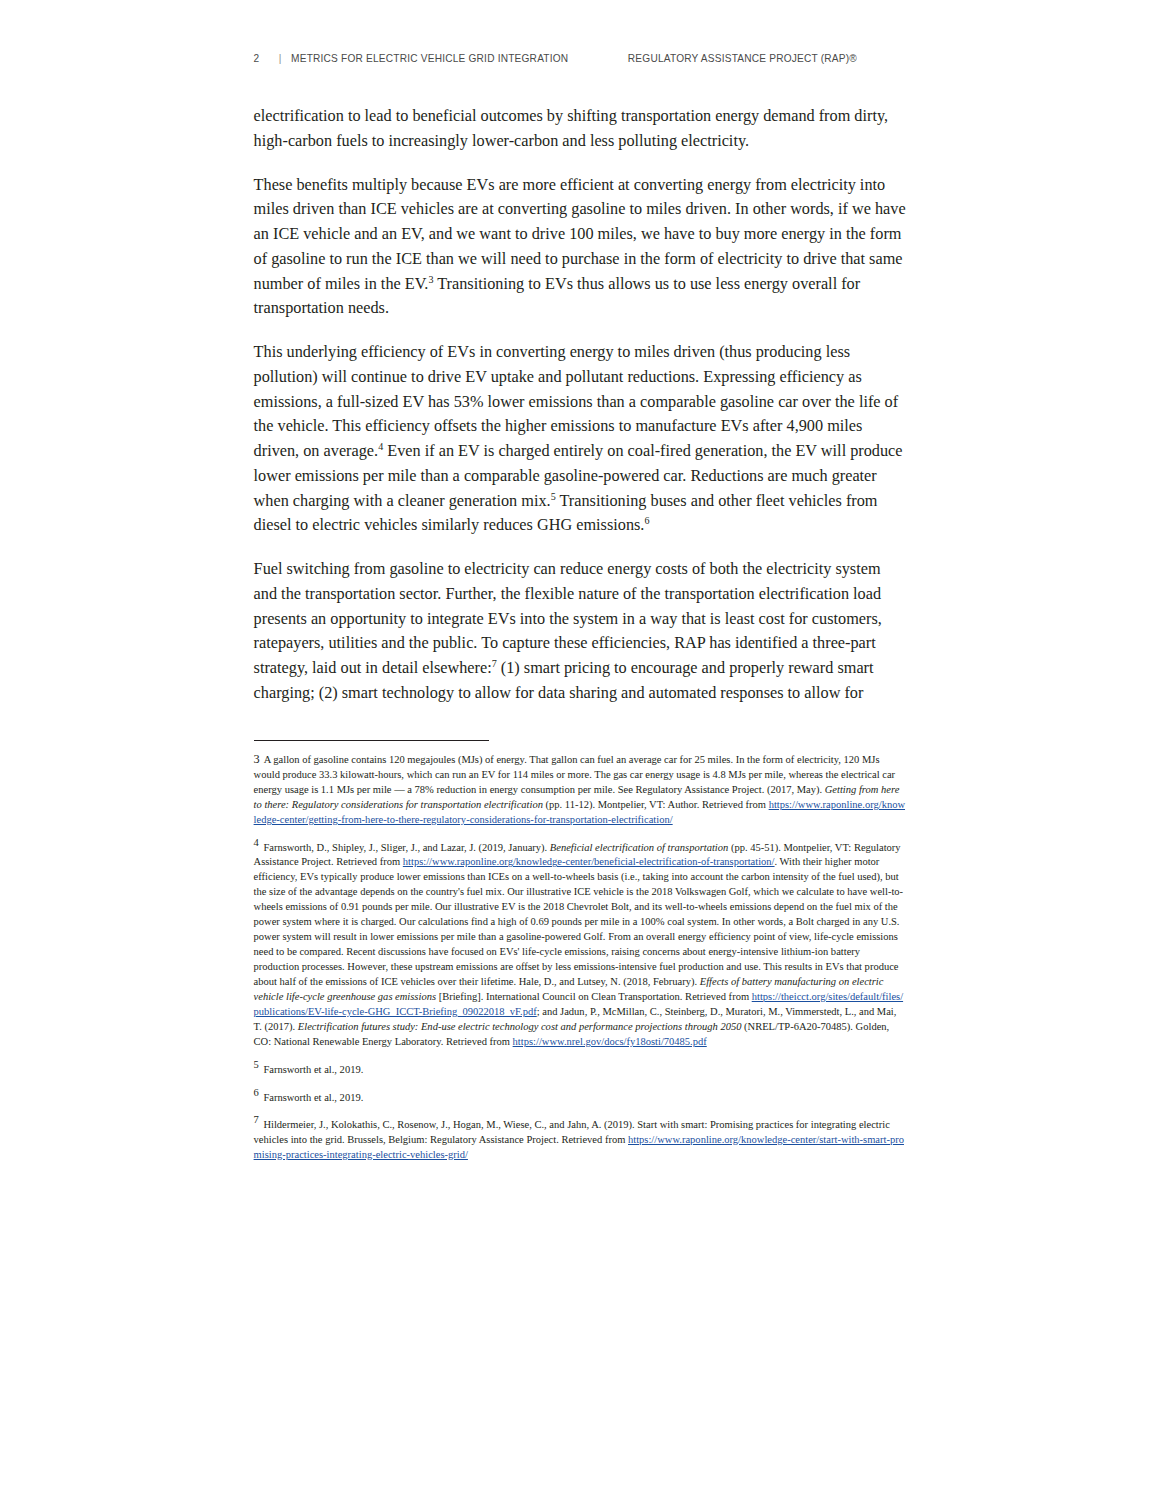2|METRICS FOR ELECTRIC VEHICLE GRID INTEGRATIONREGULATORY ASSISTANCE PROJECT (RAP)®
electrification to lead to beneficial outcomes by shifting transportation energy demand from dirty, high-carbon fuels to increasingly lower-carbon and less polluting electricity.
These benefits multiply because EVs are more efficient at converting energy from electricity into miles driven than ICE vehicles are at converting gasoline to miles driven. In other words, if we have an ICE vehicle and an EV, and we want to drive 100 miles, we have to buy more energy in the form of gasoline to run the ICE than we will need to purchase in the form of electricity to drive that same number of miles in the EV.3 Transitioning to EVs thus allows us to use less energy overall for transportation needs.
This underlying efficiency of EVs in converting energy to miles driven (thus producing less pollution) will continue to drive EV uptake and pollutant reductions. Expressing efficiency as emissions, a full-sized EV has 53% lower emissions than a comparable gasoline car over the life of the vehicle. This efficiency offsets the higher emissions to manufacture EVs after 4,900 miles driven, on average.4 Even if an EV is charged entirely on coal-fired generation, the EV will produce lower emissions per mile than a comparable gasoline-powered car. Reductions are much greater when charging with a cleaner generation mix.5 Transitioning buses and other fleet vehicles from diesel to electric vehicles similarly reduces GHG emissions.6
Fuel switching from gasoline to electricity can reduce energy costs of both the electricity system and the transportation sector. Further, the flexible nature of the transportation electrification load presents an opportunity to integrate EVs into the system in a way that is least cost for customers, ratepayers, utilities and the public. To capture these efficiencies, RAP has identified a three-part strategy, laid out in detail elsewhere:7 (1) smart pricing to encourage and properly reward smart charging; (2) smart technology to allow for data sharing and automated responses to allow for
3 A gallon of gasoline contains 120 megajoules (MJs) of energy. That gallon can fuel an average car for 25 miles. In the form of electricity, 120 MJs would produce 33.3 kilowatt-hours, which can run an EV for 114 miles or more. The gas car energy usage is 4.8 MJs per mile, whereas the electrical car energy usage is 1.1 MJs per mile — a 78% reduction in energy consumption per mile. See Regulatory Assistance Project. (2017, May). Getting from here to there: Regulatory considerations for transportation electrification (pp. 11-12). Montpelier, VT: Author. Retrieved from https://www.raponline.org/knowledge-center/getting-from-here-to-there-regulatory-considerations-for-transportation-electrification/
4 Farnsworth, D., Shipley, J., Sliger, J., and Lazar, J. (2019, January). Beneficial electrification of transportation (pp. 45-51). Montpelier, VT: Regulatory Assistance Project. Retrieved from https://www.raponline.org/knowledge-center/beneficial-electrification-of-transportation/. With their higher motor efficiency, EVs typically produce lower emissions than ICEs on a well-to-wheels basis (i.e., taking into account the carbon intensity of the fuel used), but the size of the advantage depends on the country's fuel mix. Our illustrative ICE vehicle is the 2018 Volkswagen Golf, which we calculate to have well-to-wheels emissions of 0.91 pounds per mile. Our illustrative EV is the 2018 Chevrolet Bolt, and its well-to-wheels emissions depend on the fuel mix of the power system where it is charged. Our calculations find a high of 0.69 pounds per mile in a 100% coal system. In other words, a Bolt charged in any U.S. power system will result in lower emissions per mile than a gasoline-powered Golf. From an overall energy efficiency point of view, life-cycle emissions need to be compared. Recent discussions have focused on EVs' life-cycle emissions, raising concerns about energy-intensive lithium-ion battery production processes. However, these upstream emissions are offset by less emissions-intensive fuel production and use. This results in EVs that produce about half of the emissions of ICE vehicles over their lifetime. Hale, D., and Lutsey, N. (2018, February). Effects of battery manufacturing on electric vehicle life-cycle greenhouse gas emissions [Briefing]. International Council on Clean Transportation. Retrieved from https://theicct.org/sites/default/files/publications/EV-life-cycle-GHG_ICCT-Briefing_09022018_vF.pdf; and Jadun, P., McMillan, C., Steinberg, D., Muratori, M., Vimmerstedt, L., and Mai, T. (2017). Electrification futures study: End-use electric technology cost and performance projections through 2050 (NREL/TP-6A20-70485). Golden, CO: National Renewable Energy Laboratory. Retrieved from https://www.nrel.gov/docs/fy18osti/70485.pdf
5 Farnsworth et al., 2019.
6 Farnsworth et al., 2019.
7 Hildermeier, J., Kolokathis, C., Rosenow, J., Hogan, M., Wiese, C., and Jahn, A. (2019). Start with smart: Promising practices for integrating electric vehicles into the grid. Brussels, Belgium: Regulatory Assistance Project. Retrieved from https://www.raponline.org/knowledge-center/start-with-smart-promising-practices-integrating-electric-vehicles-grid/